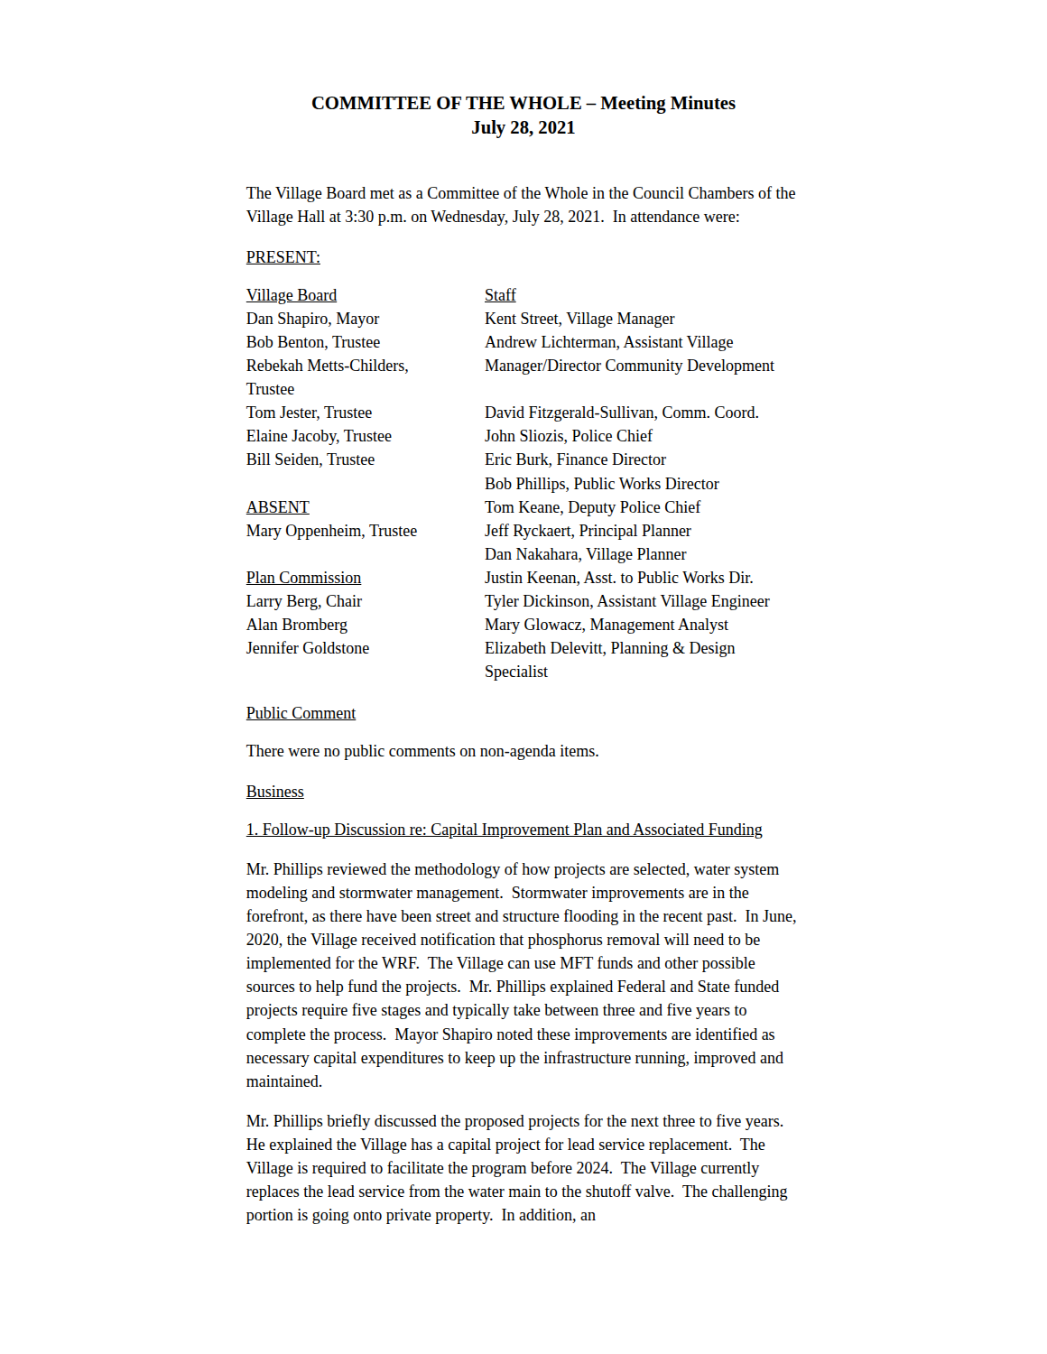COMMITTEE OF THE WHOLE – Meeting MinutesJuly 28, 2021
The Village Board met as a Committee of the Whole in the Council Chambers of the Village Hall at 3:30 p.m. on Wednesday, July 28, 2021. In attendance were:
PRESENT:
| Village Board | Staff |
| Dan Shapiro, Mayor | Kent Street, Village Manager |
| Bob Benton, Trustee | Andrew Lichterman, Assistant Village |
| Rebekah Metts-Childers, Trustee | Manager/Director Community Development |
| Tom Jester, Trustee | David Fitzgerald-Sullivan, Comm. Coord. |
| Elaine Jacoby, Trustee | John Sliozis, Police Chief |
| Bill Seiden, Trustee | Eric Burk, Finance Director |
| | Bob Phillips, Public Works Director |
| ABSENT | Tom Keane, Deputy Police Chief |
| Mary Oppenheim, Trustee | Jeff Ryckaert, Principal Planner |
| | Dan Nakahara, Village Planner |
| Plan Commission | Justin Keenan, Asst. to Public Works Dir. |
| Larry Berg, Chair | Tyler Dickinson, Assistant Village Engineer |
| Alan Bromberg | Mary Glowacz, Management Analyst |
| Jennifer Goldstone | Elizabeth Delevitt, Planning & Design |
| | Specialist |
Public Comment
There were no public comments on non-agenda items.
Business
1. Follow-up Discussion re: Capital Improvement Plan and Associated Funding
Mr. Phillips reviewed the methodology of how projects are selected, water system modeling and stormwater management. Stormwater improvements are in the forefront, as there have been street and structure flooding in the recent past. In June, 2020, the Village received notification that phosphorus removal will need to be implemented for the WRF. The Village can use MFT funds and other possible sources to help fund the projects. Mr. Phillips explained Federal and State funded projects require five stages and typically take between three and five years to complete the process. Mayor Shapiro noted these improvements are identified as necessary capital expenditures to keep up the infrastructure running, improved and maintained.
Mr. Phillips briefly discussed the proposed projects for the next three to five years. He explained the Village has a capital project for lead service replacement. The Village is required to facilitate the program before 2024. The Village currently replaces the lead service from the water main to the shutoff valve. The challenging portion is going onto private property. In addition, an